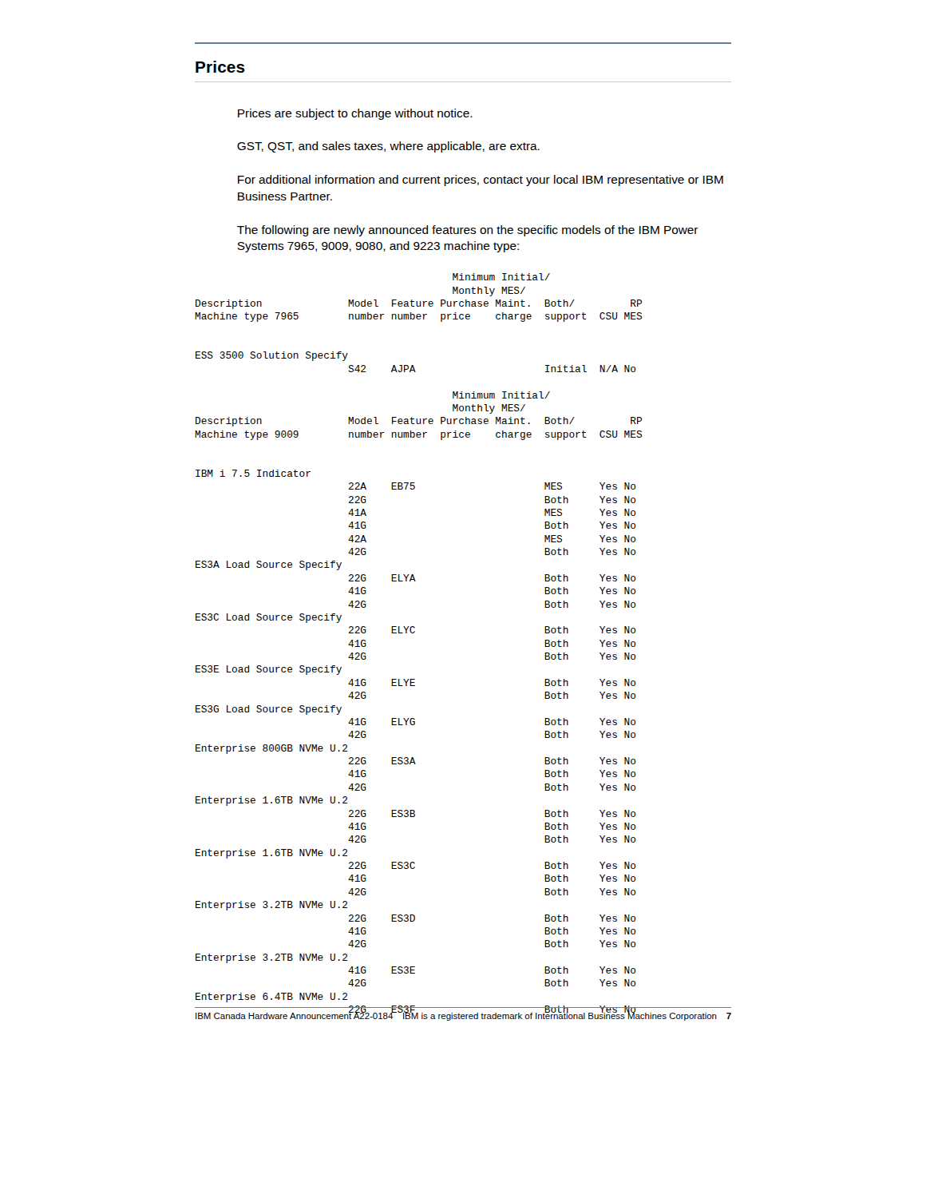Prices
Prices are subject to change without notice.
GST, QST, and sales taxes, where applicable, are extra.
For additional information and current prices, contact your local IBM representative or IBM Business Partner.
The following are newly announced features on the specific models of the IBM Power Systems 7965, 9009, 9080, and 9223 machine type:
                                          Minimum Initial/
                                          Monthly MES/
Description              Model  Feature Purchase Maint.  Both/         RP
Machine type 7965        number number  price    charge  support  CSU MES


ESS 3500 Solution Specify
                         S42    AJPA                     Initial  N/A No

                                          Minimum Initial/
                                          Monthly MES/
Description              Model  Feature Purchase Maint.  Both/         RP
Machine type 9009        number number  price    charge  support  CSU MES


IBM i 7.5 Indicator
                         22A    EB75                     MES      Yes No
                         22G                             Both     Yes No
                         41A                             MES      Yes No
                         41G                             Both     Yes No
                         42A                             MES      Yes No
                         42G                             Both     Yes No
ES3A Load Source Specify
                         22G    ELYA                     Both     Yes No
                         41G                             Both     Yes No
                         42G                             Both     Yes No
ES3C Load Source Specify
                         22G    ELYC                     Both     Yes No
                         41G                             Both     Yes No
                         42G                             Both     Yes No
ES3E Load Source Specify
                         41G    ELYE                     Both     Yes No
                         42G                             Both     Yes No
ES3G Load Source Specify
                         41G    ELYG                     Both     Yes No
                         42G                             Both     Yes No
Enterprise 800GB NVMe U.2
                         22G    ES3A                     Both     Yes No
                         41G                             Both     Yes No
                         42G                             Both     Yes No
Enterprise 1.6TB NVMe U.2
                         22G    ES3B                     Both     Yes No
                         41G                             Both     Yes No
                         42G                             Both     Yes No
Enterprise 1.6TB NVMe U.2
                         22G    ES3C                     Both     Yes No
                         41G                             Both     Yes No
                         42G                             Both     Yes No
Enterprise 3.2TB NVMe U.2
                         22G    ES3D                     Both     Yes No
                         41G                             Both     Yes No
                         42G                             Both     Yes No
Enterprise 3.2TB NVMe U.2
                         41G    ES3E                     Both     Yes No
                         42G                             Both     Yes No
Enterprise 6.4TB NVMe U.2
                         22G    ES3F                     Both     Yes No
IBM Canada Hardware Announcement A22-0184
IBM is a registered trademark of International Business Machines Corporation
7